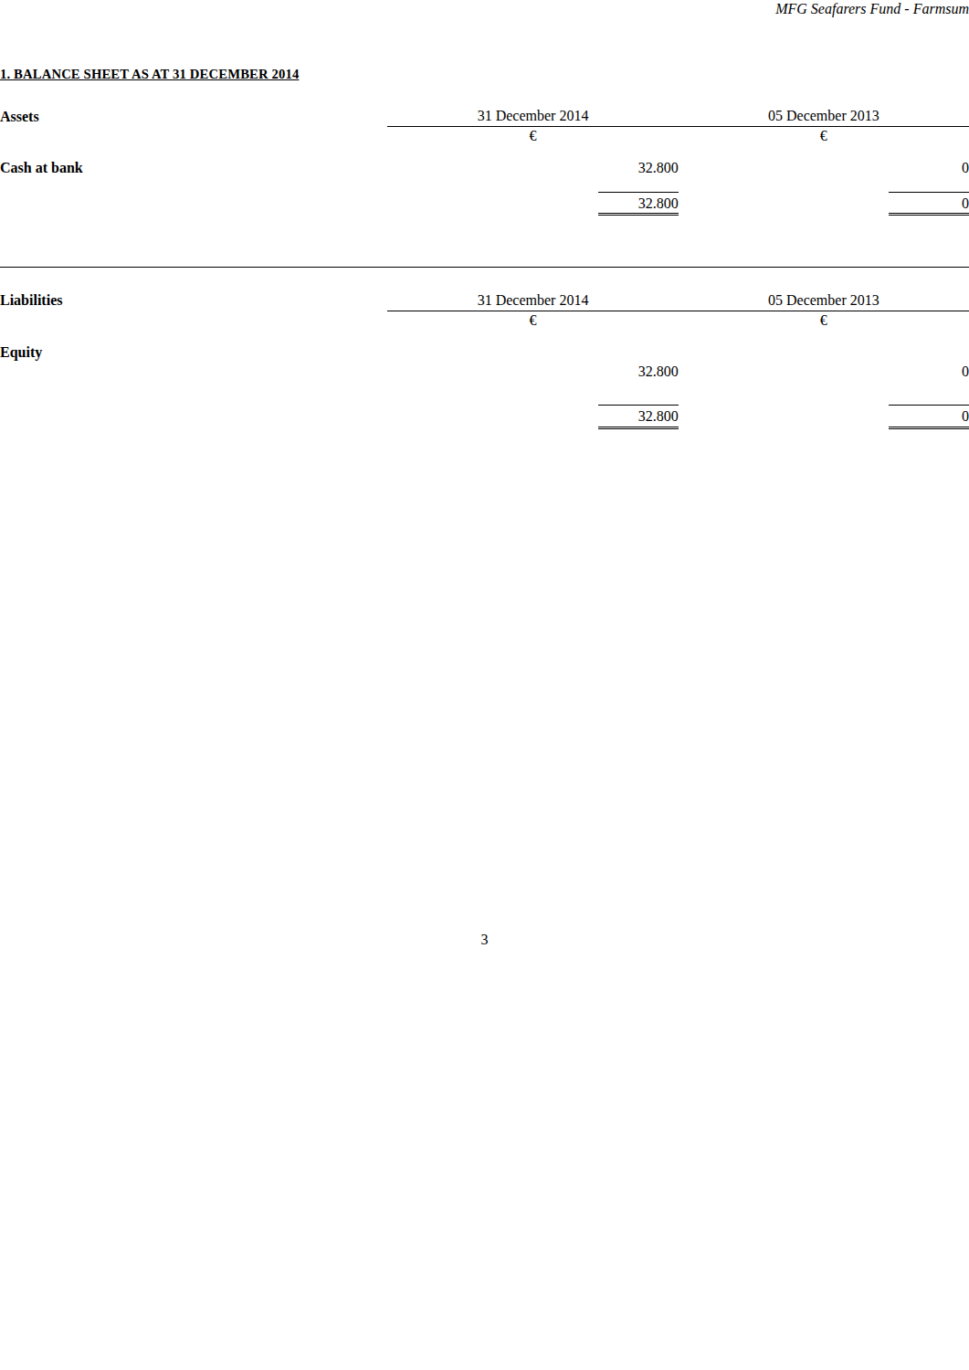MFG Seafarers Fund - Farmsum
1. BALANCE SHEET AS AT 31 DECEMBER 2014
| Assets | 31 December 2014 | 05 December 2013 |
| | € | € |
| Cash at bank | 32.800 | 0 |
| | 32.800 | 0 |
| Liabilities | 31 December 2014 | 05 December 2013 |
| | € | € |
| Equity | | |
| | 32.800 | 0 |
| | 32.800 | 0 |
3